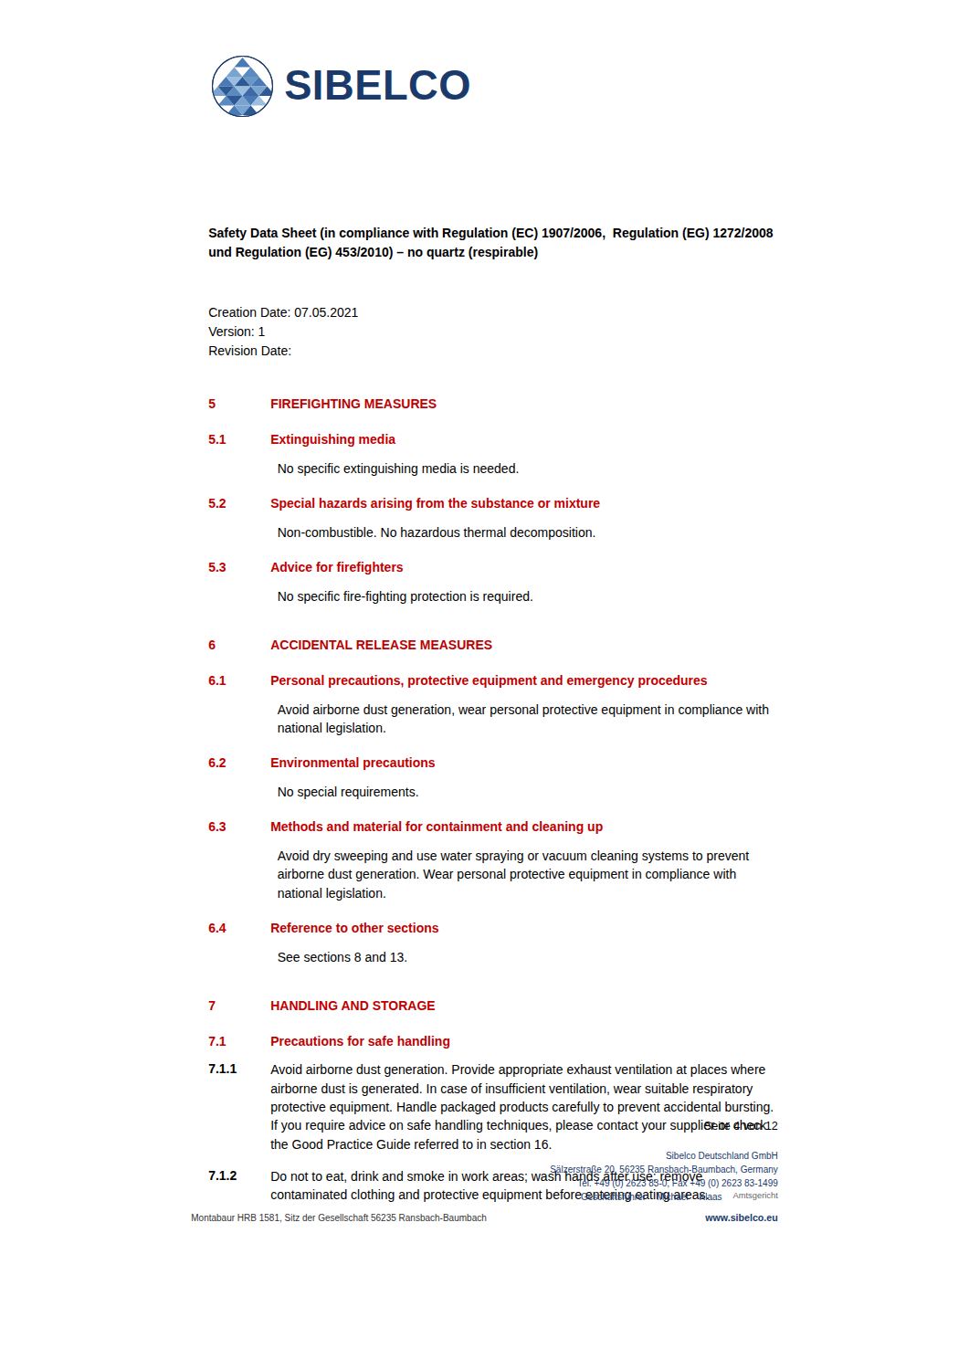SIBELCO
Safety Data Sheet (in compliance with Regulation (EC) 1907/2006, Regulation (EG) 1272/2008 und Regulation (EG) 453/2010) – no quartz (respirable)
Creation Date: 07.05.2021
Version: 1
Revision Date:
5
FIREFIGHTING MEASURES
5.1
Extinguishing media
No specific extinguishing media is needed.
5.2
Special hazards arising from the substance or mixture
Non-combustible. No hazardous thermal decomposition.
5.3
Advice for firefighters
No specific fire-fighting protection is required.
6
ACCIDENTAL RELEASE MEASURES
6.1
Personal precautions, protective equipment and emergency procedures
Avoid airborne dust generation, wear personal protective equipment in compliance with national legislation.
6.2
Environmental precautions
No special requirements.
6.3
Methods and material for containment and cleaning up
Avoid dry sweeping and use water spraying or vacuum cleaning systems to prevent airborne dust generation. Wear personal protective equipment in compliance with national legislation.
6.4
Reference to other sections
See sections 8 and 13.
7
HANDLING AND STORAGE
7.1
Precautions for safe handling
7.1.1
Avoid airborne dust generation. Provide appropriate exhaust ventilation at places where airborne dust is generated. In case of insufficient ventilation, wear suitable respiratory protective equipment. Handle packaged products carefully to prevent accidental bursting. If you require advice on safe handling techniques, please contact your supplier or check the Good Practice Guide referred to in section 16.
7.1.2
Do not to eat, drink and smoke in work areas; wash hands after use; remove contaminated clothing and protective equipment before entering eating areas.
Seite 4 von 12
Montabaur HRB 1581, Sitz der Gesellschaft 56235 Ransbach-Baumbach
Sibelco Deutschland GmbH
Sälzerstraße 20, 56235 Ransbach-Baumbach, Germany
Tel. +49 (0) 2623 83-0, Fax +49 (0) 2623 83-1499
Geschäftsführer Michael Klaas Amtsgericht
www.sibelco.eu